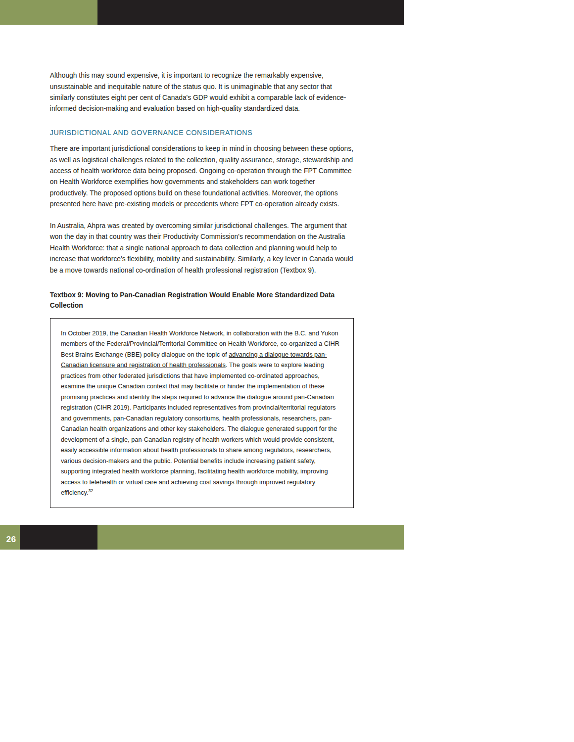Although this may sound expensive, it is important to recognize the remarkably expensive, unsustainable and inequitable nature of the status quo. It is unimaginable that any sector that similarly constitutes eight per cent of Canada's GDP would exhibit a comparable lack of evidence-informed decision-making and evaluation based on high-quality standardized data.
JURISDICTIONAL AND GOVERNANCE CONSIDERATIONS
There are important jurisdictional considerations to keep in mind in choosing between these options, as well as logistical challenges related to the collection, quality assurance, storage, stewardship and access of health workforce data being proposed. Ongoing co-operation through the FPT Committee on Health Workforce exemplifies how governments and stakeholders can work together productively. The proposed options build on these foundational activities. Moreover, the options presented here have pre-existing models or precedents where FPT co-operation already exists.
In Australia, Ahpra was created by overcoming similar jurisdictional challenges. The argument that won the day in that country was their Productivity Commission's recommendation on the Australia Health Workforce: that a single national approach to data collection and planning would help to increase that workforce's flexibility, mobility and sustainability. Similarly, a key lever in Canada would be a move towards national co-ordination of health professional registration (Textbox 9).
Textbox 9: Moving to Pan-Canadian Registration Would Enable More Standardized Data Collection
In October 2019, the Canadian Health Workforce Network, in collaboration with the B.C. and Yukon members of the Federal/Provincial/Territorial Committee on Health Workforce, co-organized a CIHR Best Brains Exchange (BBE) policy dialogue on the topic of advancing a dialogue towards pan-Canadian licensure and registration of health professionals. The goals were to explore leading practices from other federated jurisdictions that have implemented co-ordinated approaches, examine the unique Canadian context that may facilitate or hinder the implementation of these promising practices and identify the steps required to advance the dialogue around pan-Canadian registration (CIHR 2019). Participants included representatives from provincial/territorial regulators and governments, pan-Canadian regulatory consortiums, health professionals, researchers, pan-Canadian health organizations and other key stakeholders. The dialogue generated support for the development of a single, pan-Canadian registry of health workers which would provide consistent, easily accessible information about health professionals to share among regulators, researchers, various decision-makers and the public. Potential benefits include increasing patient safety, supporting integrated health workforce planning, facilitating health workforce mobility, improving access to telehealth or virtual care and achieving cost savings through improved regulatory efficiency.32
34
K. Leslie, C. Demers, R. Steinicke & I.L. Bourgeault « Pan-Canadian Registration and Licensure of Health Professionals" Healthcare Policy, under review, 2021.
26